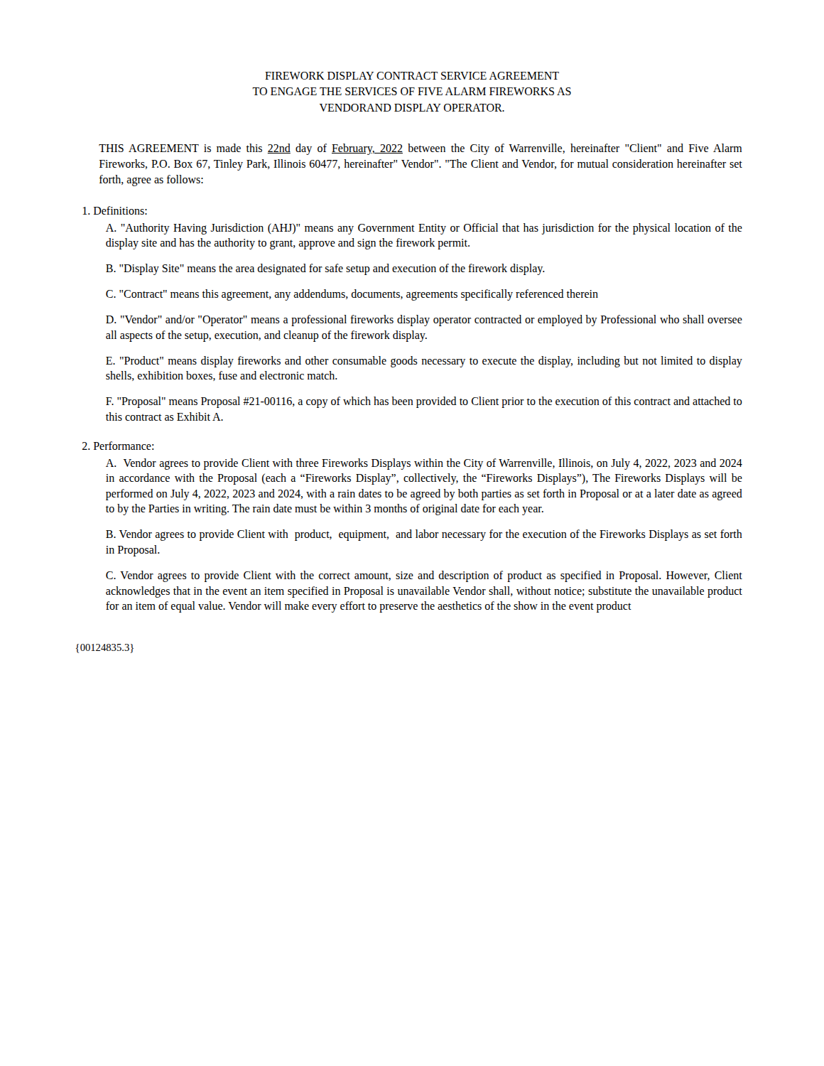FIREWORK DISPLAY CONTRACT SERVICE AGREEMENT
TO ENGAGE THE SERVICES OF FIVE ALARM FIREWORKS AS
VENDORAND DISPLAY OPERATOR.
THIS AGREEMENT is made this 22nd day of February, 2022 between the City of Warrenville, hereinafter "Client" and Five Alarm Fireworks, P.O. Box 67, Tinley Park, Illinois 60477, hereinafter" Vendor". "The Client and Vendor, for mutual consideration hereinafter set forth, agree as follows:
Definitions:
A. "Authority Having Jurisdiction (AHJ)" means any Government Entity or Official that has jurisdiction for the physical location of the display site and has the authority to grant, approve and sign the firework permit.
B. "Display Site" means the area designated for safe setup and execution of the firework display.
C. "Contract" means this agreement, any addendums, documents, agreements specifically referenced therein
D. "Vendor" and/or "Operator" means a professional fireworks display operator contracted or employed by Professional who shall oversee all aspects of the setup, execution, and cleanup of the firework display.
E. "Product" means display fireworks and other consumable goods necessary to execute the display, including but not limited to display shells, exhibition boxes, fuse and electronic match.
F. "Proposal" means Proposal #21-00116, a copy of which has been provided to Client prior to the execution of this contract and attached to this contract as Exhibit A.
Performance:
A. Vendor agrees to provide Client with three Fireworks Displays within the City of Warrenville, Illinois, on July 4, 2022, 2023 and 2024 in accordance with the Proposal (each a “Fireworks Display”, collectively, the “Fireworks Displays”), The Fireworks Displays will be performed on July 4, 2022, 2023 and 2024, with a rain dates to be agreed by both parties as set forth in Proposal or at a later date as agreed to by the Parties in writing. The rain date must be within 3 months of original date for each year.
B. Vendor agrees to provide Client with product, equipment, and labor necessary for the execution of the Fireworks Displays as set forth in Proposal.
C. Vendor agrees to provide Client with the correct amount, size and description of product as specified in Proposal. However, Client acknowledges that in the event an item specified in Proposal is unavailable Vendor shall, without notice; substitute the unavailable product for an item of equal value. Vendor will make every effort to preserve the aesthetics of the show in the event product
{00124835.3}